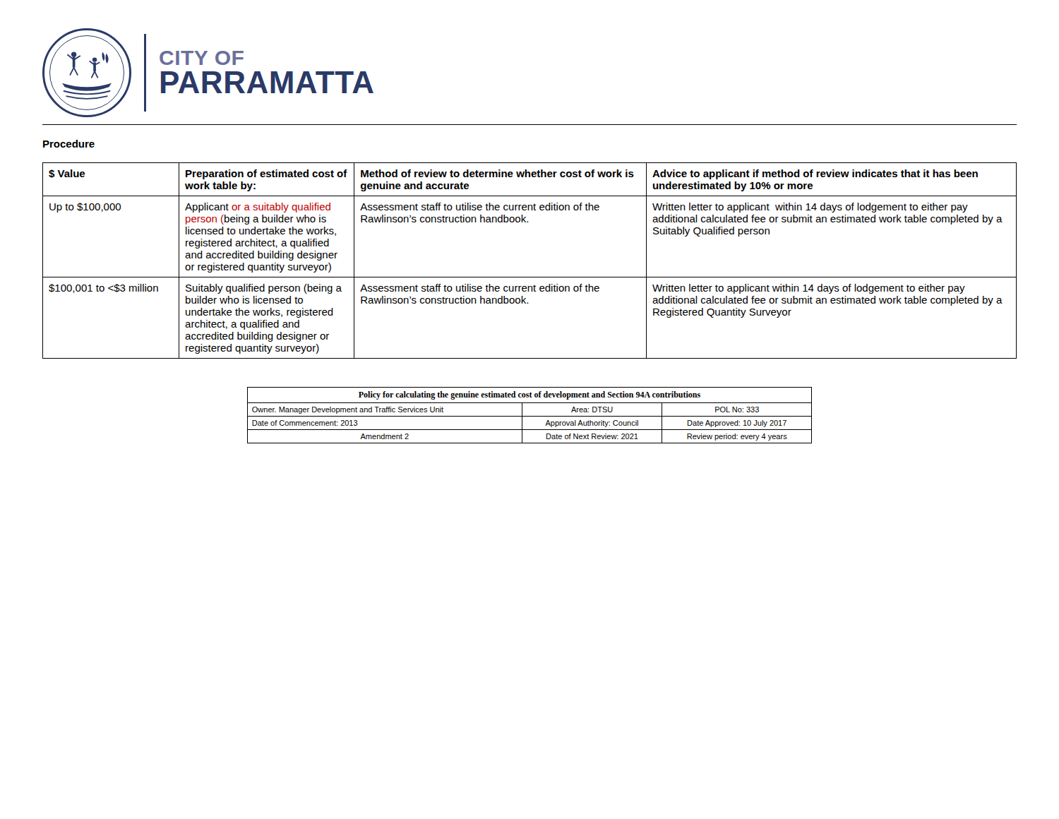CITY OF
PARRAMATTA
Procedure
| $ Value | Preparation of estimated cost of work table by: | Method of review to determine whether cost of work is genuine and accurate | Advice to applicant if method of review indicates that it has been underestimated by 10% or more |
| --- | --- | --- | --- |
| Up to $100,000 | Applicant or a suitably qualified person ( being a builder who is licensed to undertake the works, registered architect, a qualified and accredited building designer or registered quantity surveyor) | Assessment staff to utilise the current edition of the Rawlinson’s construction handbook. | Written letter to applicant within 14 days of lodgement to either pay additional calculated fee or submit an estimated work table completed by a Suitably Qualified person |
| $100,001 to <$3 million | Suitably qualified person (being a builder who is licensed to undertake the works, registered architect, a qualified and accredited building designer or registered quantity surveyor) | Assessment staff to utilise the current edition of the Rawlinson’s construction handbook. | Written letter to applicant within 14 days of lodgement to either pay additional calculated fee or submit an estimated work table completed by a Registered Quantity Surveyor |
| Policy for calculating the genuine estimated cost of development and Section 94A contributions |
| Owner. Manager Development and Traffic Services Unit | Area: DTSU | POL No: 333 |
| Date of Commencement: 2013 | Approval Authority: Council | Date Approved: 10 July 2017 |
| Amendment 2 | Date of Next Review: 2021 | Review period: every 4 years |